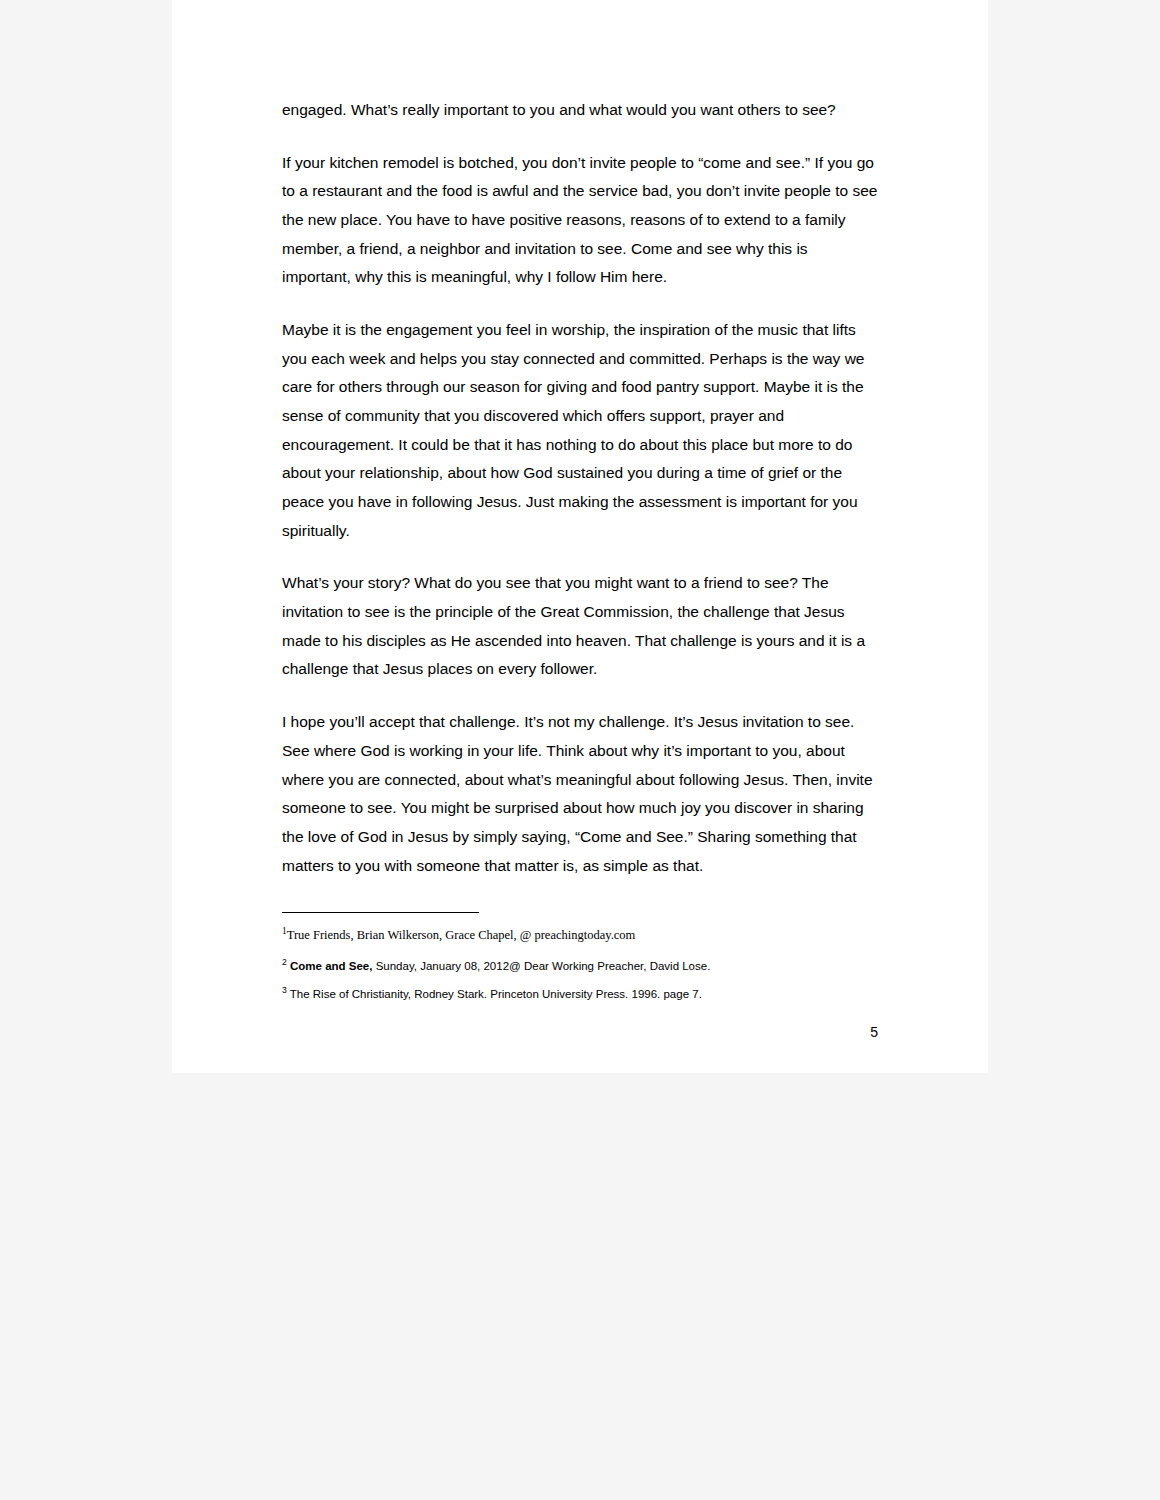engaged. What’s really important to you and what would you want others to see?
If your kitchen remodel is botched, you don’t invite people to “come and see.” If you go to a restaurant and the food is awful and the service bad, you don’t invite people to see the new place. You have to have positive reasons, reasons of to extend to a family member, a friend, a neighbor and invitation to see. Come and see why this is important, why this is meaningful, why I follow Him here.
Maybe it is the engagement you feel in worship, the inspiration of the music that lifts you each week and helps you stay connected and committed. Perhaps is the way we care for others through our season for giving and food pantry support. Maybe it is the sense of community that you discovered which offers support, prayer and encouragement. It could be that it has nothing to do about this place but more to do about your relationship, about how God sustained you during a time of grief or the peace you have in following Jesus. Just making the assessment is important for you spiritually.
What’s your story? What do you see that you might want to a friend to see? The invitation to see is the principle of the Great Commission, the challenge that Jesus made to his disciples as He ascended into heaven. That challenge is yours and it is a challenge that Jesus places on every follower.
I hope you’ll accept that challenge. It’s not my challenge. It’s Jesus invitation to see. See where God is working in your life. Think about why it’s important to you, about where you are connected, about what’s meaningful about following Jesus. Then, invite someone to see. You might be surprised about how much joy you discover in sharing the love of God in Jesus by simply saying, “Come and See.” Sharing something that matters to you with someone that matter is, as simple as that.
1 True Friends, Brian Wilkerson, Grace Chapel, @ preachingtoday.com
2 Come and See, Sunday, January 08, 2012@ Dear Working Preacher, David Lose.
3 The Rise of Christianity, Rodney Stark. Princeton University Press. 1996. page 7.
5